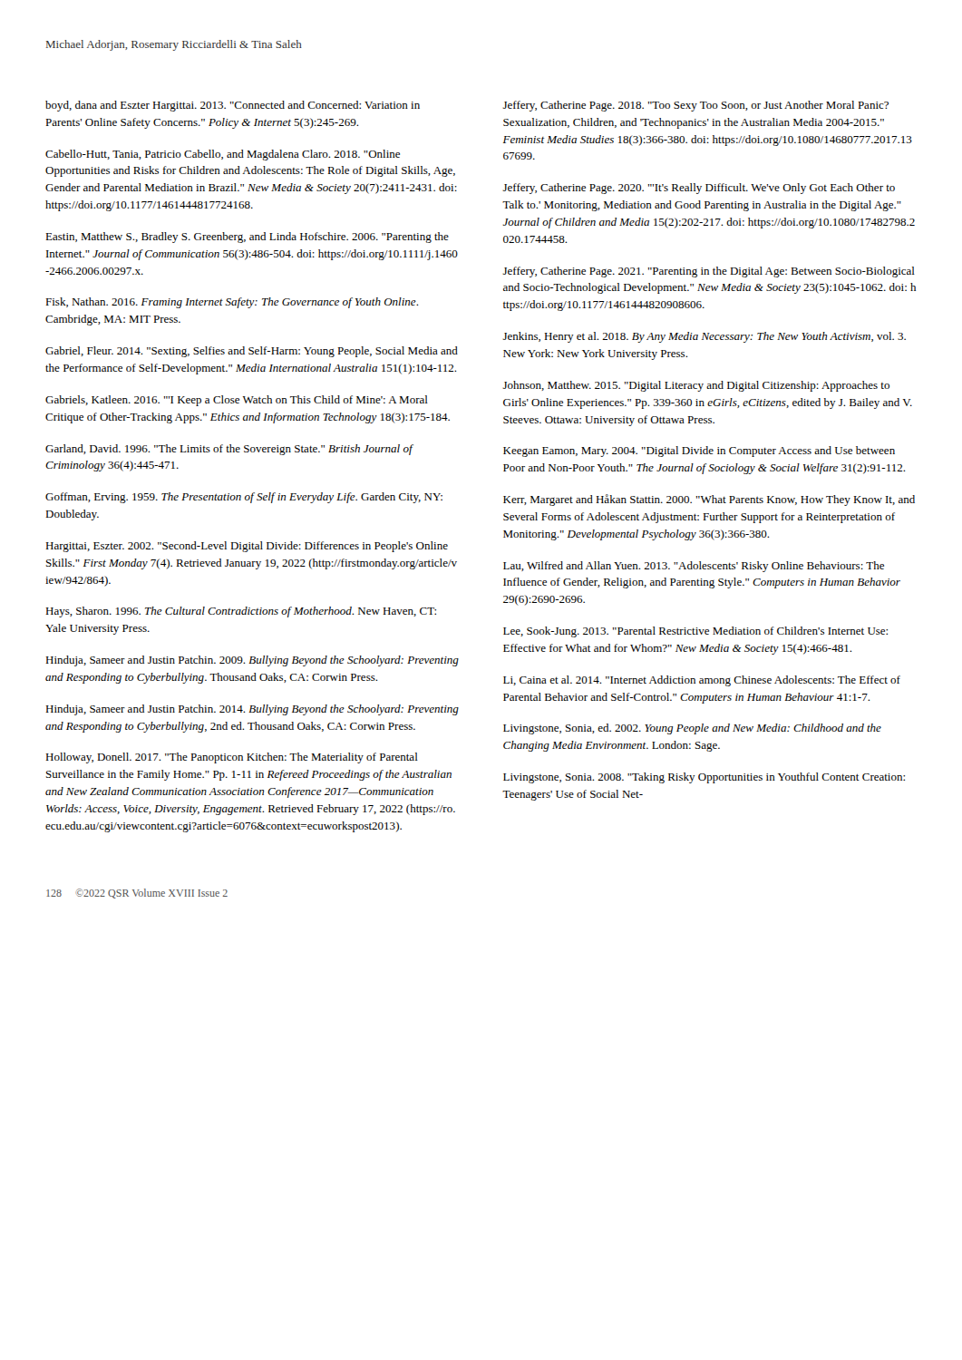Michael Adorjan, Rosemary Ricciardelli & Tina Saleh
boyd, dana and Eszter Hargittai. 2013. "Connected and Concerned: Variation in Parents' Online Safety Concerns." Policy & Internet 5(3):245-269.
Cabello-Hutt, Tania, Patricio Cabello, and Magdalena Claro. 2018. "Online Opportunities and Risks for Children and Adolescents: The Role of Digital Skills, Age, Gender and Parental Mediation in Brazil." New Media & Society 20(7):2411-2431. doi: https://doi.org/10.1177/1461444817724168.
Eastin, Matthew S., Bradley S. Greenberg, and Linda Hofschire. 2006. "Parenting the Internet." Journal of Communication 56(3):486-504. doi: https://doi.org/10.1111/j.1460-2466.2006.00297.x.
Fisk, Nathan. 2016. Framing Internet Safety: The Governance of Youth Online. Cambridge, MA: MIT Press.
Gabriel, Fleur. 2014. "Sexting, Selfies and Self-Harm: Young People, Social Media and the Performance of Self-Development." Media International Australia 151(1):104-112.
Gabriels, Katleen. 2016. "'I Keep a Close Watch on This Child of Mine': A Moral Critique of Other-Tracking Apps." Ethics and Information Technology 18(3):175-184.
Garland, David. 1996. "The Limits of the Sovereign State." British Journal of Criminology 36(4):445-471.
Goffman, Erving. 1959. The Presentation of Self in Everyday Life. Garden City, NY: Doubleday.
Hargittai, Eszter. 2002. "Second-Level Digital Divide: Differences in People's Online Skills." First Monday 7(4). Retrieved January 19, 2022 (http://firstmonday.org/article/view/942/864).
Hays, Sharon. 1996. The Cultural Contradictions of Motherhood. New Haven, CT: Yale University Press.
Hinduja, Sameer and Justin Patchin. 2009. Bullying Beyond the Schoolyard: Preventing and Responding to Cyberbullying. Thousand Oaks, CA: Corwin Press.
Hinduja, Sameer and Justin Patchin. 2014. Bullying Beyond the Schoolyard: Preventing and Responding to Cyberbullying, 2nd ed. Thousand Oaks, CA: Corwin Press.
Holloway, Donell. 2017. "The Panopticon Kitchen: The Materiality of Parental Surveillance in the Family Home." Pp. 1-11 in Refereed Proceedings of the Australian and New Zealand Communication Association Conference 2017—Communication Worlds: Access, Voice, Diversity, Engagement. Retrieved February 17, 2022 (https://ro.ecu.edu.au/cgi/viewcontent.cgi?article=6076&context=ecuworkspost2013).
Jeffery, Catherine Page. 2018. "Too Sexy Too Soon, or Just Another Moral Panic? Sexualization, Children, and 'Technopanics' in the Australian Media 2004-2015." Feminist Media Studies 18(3):366-380. doi: https://doi.org/10.1080/14680777.2017.1367699.
Jeffery, Catherine Page. 2020. "'It's Really Difficult. We've Only Got Each Other to Talk to.' Monitoring, Mediation and Good Parenting in Australia in the Digital Age." Journal of Children and Media 15(2):202-217. doi: https://doi.org/10.1080/17482798.2020.1744458.
Jeffery, Catherine Page. 2021. "Parenting in the Digital Age: Between Socio-Biological and Socio-Technological Development." New Media & Society 23(5):1045-1062. doi: https://doi.org/10.1177/1461444820908606.
Jenkins, Henry et al. 2018. By Any Media Necessary: The New Youth Activism, vol. 3. New York: New York University Press.
Johnson, Matthew. 2015. "Digital Literacy and Digital Citizenship: Approaches to Girls' Online Experiences." Pp. 339-360 in eGirls, eCitizens, edited by J. Bailey and V. Steeves. Ottawa: University of Ottawa Press.
Keegan Eamon, Mary. 2004. "Digital Divide in Computer Access and Use between Poor and Non-Poor Youth." The Journal of Sociology & Social Welfare 31(2):91-112.
Kerr, Margaret and Håkan Stattin. 2000. "What Parents Know, How They Know It, and Several Forms of Adolescent Adjustment: Further Support for a Reinterpretation of Monitoring." Developmental Psychology 36(3):366-380.
Lau, Wilfred and Allan Yuen. 2013. "Adolescents' Risky Online Behaviours: The Influence of Gender, Religion, and Parenting Style." Computers in Human Behavior 29(6):2690-2696.
Lee, Sook-Jung. 2013. "Parental Restrictive Mediation of Children's Internet Use: Effective for What and for Whom?" New Media & Society 15(4):466-481.
Li, Caina et al. 2014. "Internet Addiction among Chinese Adolescents: The Effect of Parental Behavior and Self-Control." Computers in Human Behaviour 41:1-7.
Livingstone, Sonia, ed. 2002. Young People and New Media: Childhood and the Changing Media Environment. London: Sage.
Livingstone, Sonia. 2008. "Taking Risky Opportunities in Youthful Content Creation: Teenagers' Use of Social Net-
128 ©2022 QSR Volume XVIII Issue 2